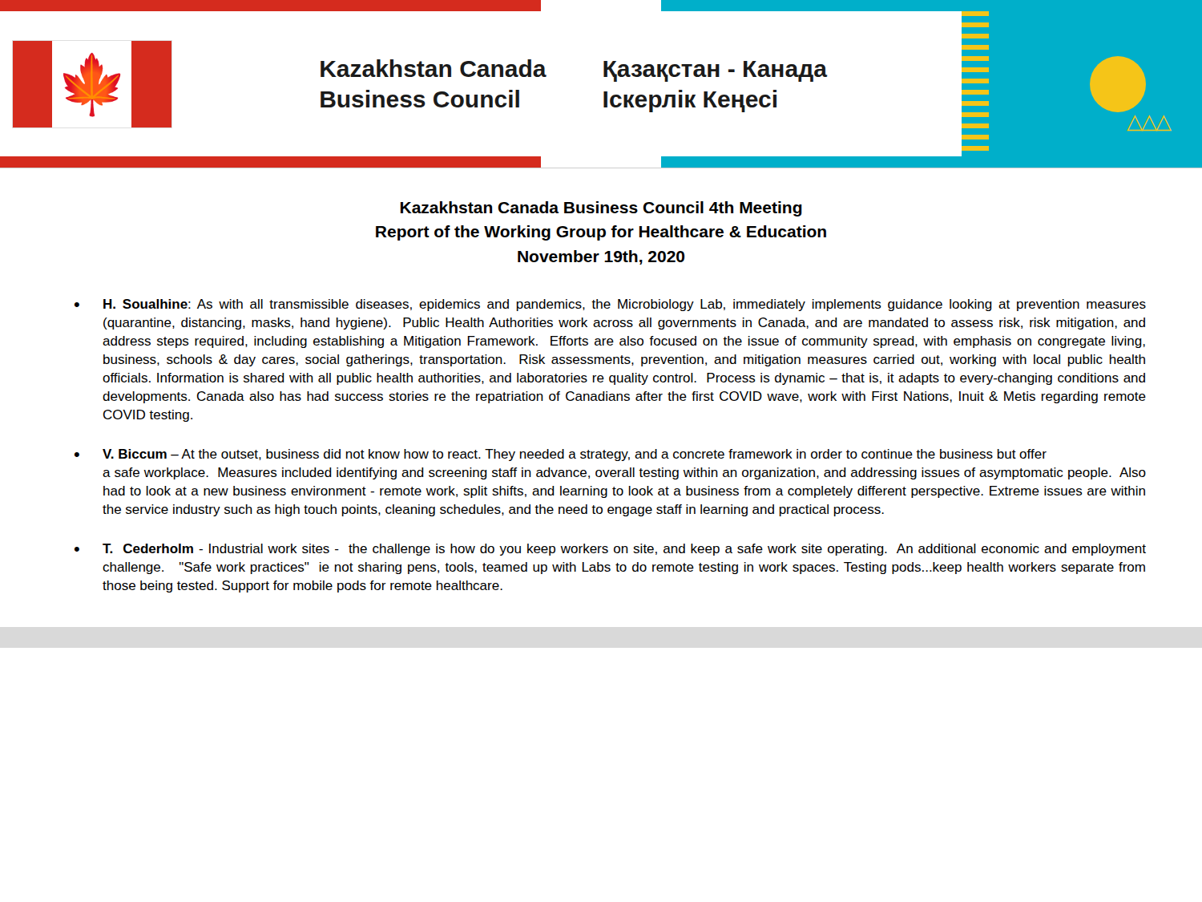🍁
Kazakhstan Canada
Business Council
Қазақстан - Канада
Іскерлік Кеңесі
△△△
Kazakhstan Canada Business Council 4th Meeting Report of the Working Group for Healthcare & Education November 19th, 2020
H. Soualhine: As with all transmissible diseases, epidemics and pandemics, the Microbiology Lab, immediately implements guidance looking at prevention measures (quarantine, distancing, masks, hand hygiene). Public Health Authorities work across all governments in Canada, and are mandated to assess risk, risk mitigation, and address steps required, including establishing a Mitigation Framework. Efforts are also focused on the issue of community spread, with emphasis on congregate living, business, schools & day cares, social gatherings, transportation. Risk assessments, prevention, and mitigation measures carried out, working with local public health officials. Information is shared with all public health authorities, and laboratories re quality control. Process is dynamic – that is, it adapts to every-changing conditions and developments. Canada also has had success stories re the repatriation of Canadians after the first COVID wave, work with First Nations, Inuit & Metis regarding remote COVID testing.
V. Biccum – At the outset, business did not know how to react. They needed a strategy, and a concrete framework in order to continue the business but offer
a safe workplace. Measures included identifying and screening staff in advance, overall testing within an organization, and addressing issues of asymptomatic people. Also had to look at a new business environment - remote work, split shifts, and learning to look at a business from a completely different perspective. Extreme issues are within the service industry such as high touch points, cleaning schedules, and the need to engage staff in learning and practical process.
T. Cederholm - Industrial work sites - the challenge is how do you keep workers on site, and keep a safe work site operating. An additional economic and employment challenge. "Safe work practices" ie not sharing pens, tools, teamed up with Labs to do remote testing in work spaces. Testing pods...keep health workers separate from those being tested. Support for mobile pods for remote healthcare.